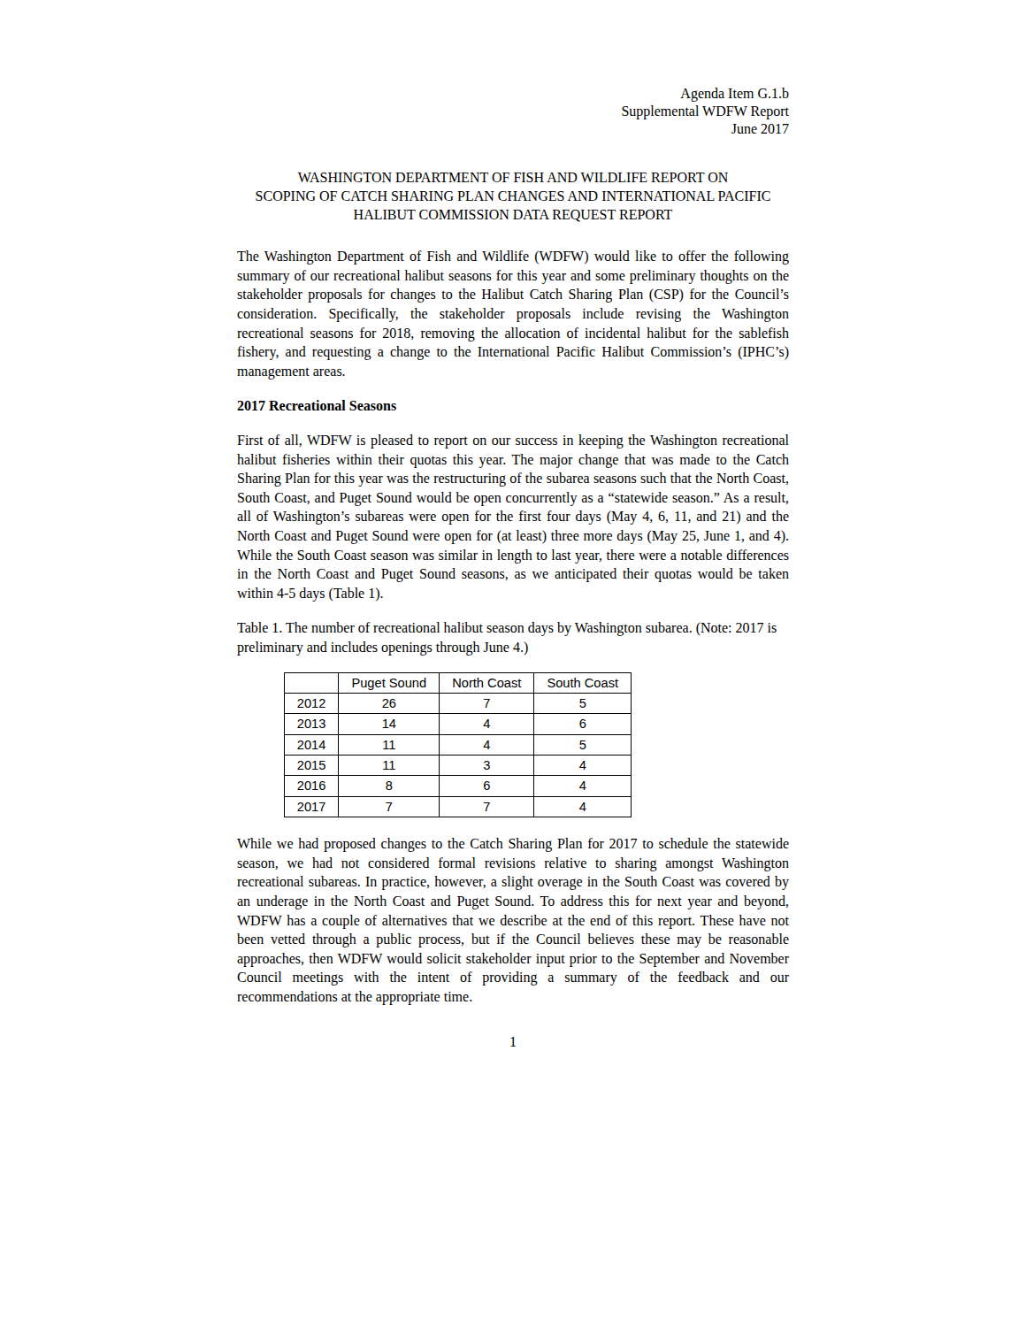Agenda Item G.1.b
Supplemental WDFW Report
June 2017
WASHINGTON DEPARTMENT OF FISH AND WILDLIFE REPORT ON
SCOPING OF CATCH SHARING PLAN CHANGES AND INTERNATIONAL PACIFIC
HALIBUT COMMISSION DATA REQUEST REPORT
The Washington Department of Fish and Wildlife (WDFW) would like to offer the following summary of our recreational halibut seasons for this year and some preliminary thoughts on the stakeholder proposals for changes to the Halibut Catch Sharing Plan (CSP) for the Council’s consideration. Specifically, the stakeholder proposals include revising the Washington recreational seasons for 2018, removing the allocation of incidental halibut for the sablefish fishery, and requesting a change to the International Pacific Halibut Commission’s (IPHC’s) management areas.
2017 Recreational Seasons
First of all, WDFW is pleased to report on our success in keeping the Washington recreational halibut fisheries within their quotas this year. The major change that was made to the Catch Sharing Plan for this year was the restructuring of the subarea seasons such that the North Coast, South Coast, and Puget Sound would be open concurrently as a “statewide season.” As a result, all of Washington’s subareas were open for the first four days (May 4, 6, 11, and 21) and the North Coast and Puget Sound were open for (at least) three more days (May 25, June 1, and 4). While the South Coast season was similar in length to last year, there were a notable differences in the North Coast and Puget Sound seasons, as we anticipated their quotas would be taken within 4-5 days (Table 1).
Table 1. The number of recreational halibut season days by Washington subarea. (Note: 2017 is preliminary and includes openings through June 4.)
| | Puget Sound | North Coast | South Coast |
| --- | --- | --- | --- |
| 2012 | 26 | 7 | 5 |
| 2013 | 14 | 4 | 6 |
| 2014 | 11 | 4 | 5 |
| 2015 | 11 | 3 | 4 |
| 2016 | 8 | 6 | 4 |
| 2017 | 7 | 7 | 4 |
While we had proposed changes to the Catch Sharing Plan for 2017 to schedule the statewide season, we had not considered formal revisions relative to sharing amongst Washington recreational subareas. In practice, however, a slight overage in the South Coast was covered by an underage in the North Coast and Puget Sound. To address this for next year and beyond, WDFW has a couple of alternatives that we describe at the end of this report. These have not been vetted through a public process, but if the Council believes these may be reasonable approaches, then WDFW would solicit stakeholder input prior to the September and November Council meetings with the intent of providing a summary of the feedback and our recommendations at the appropriate time.
1